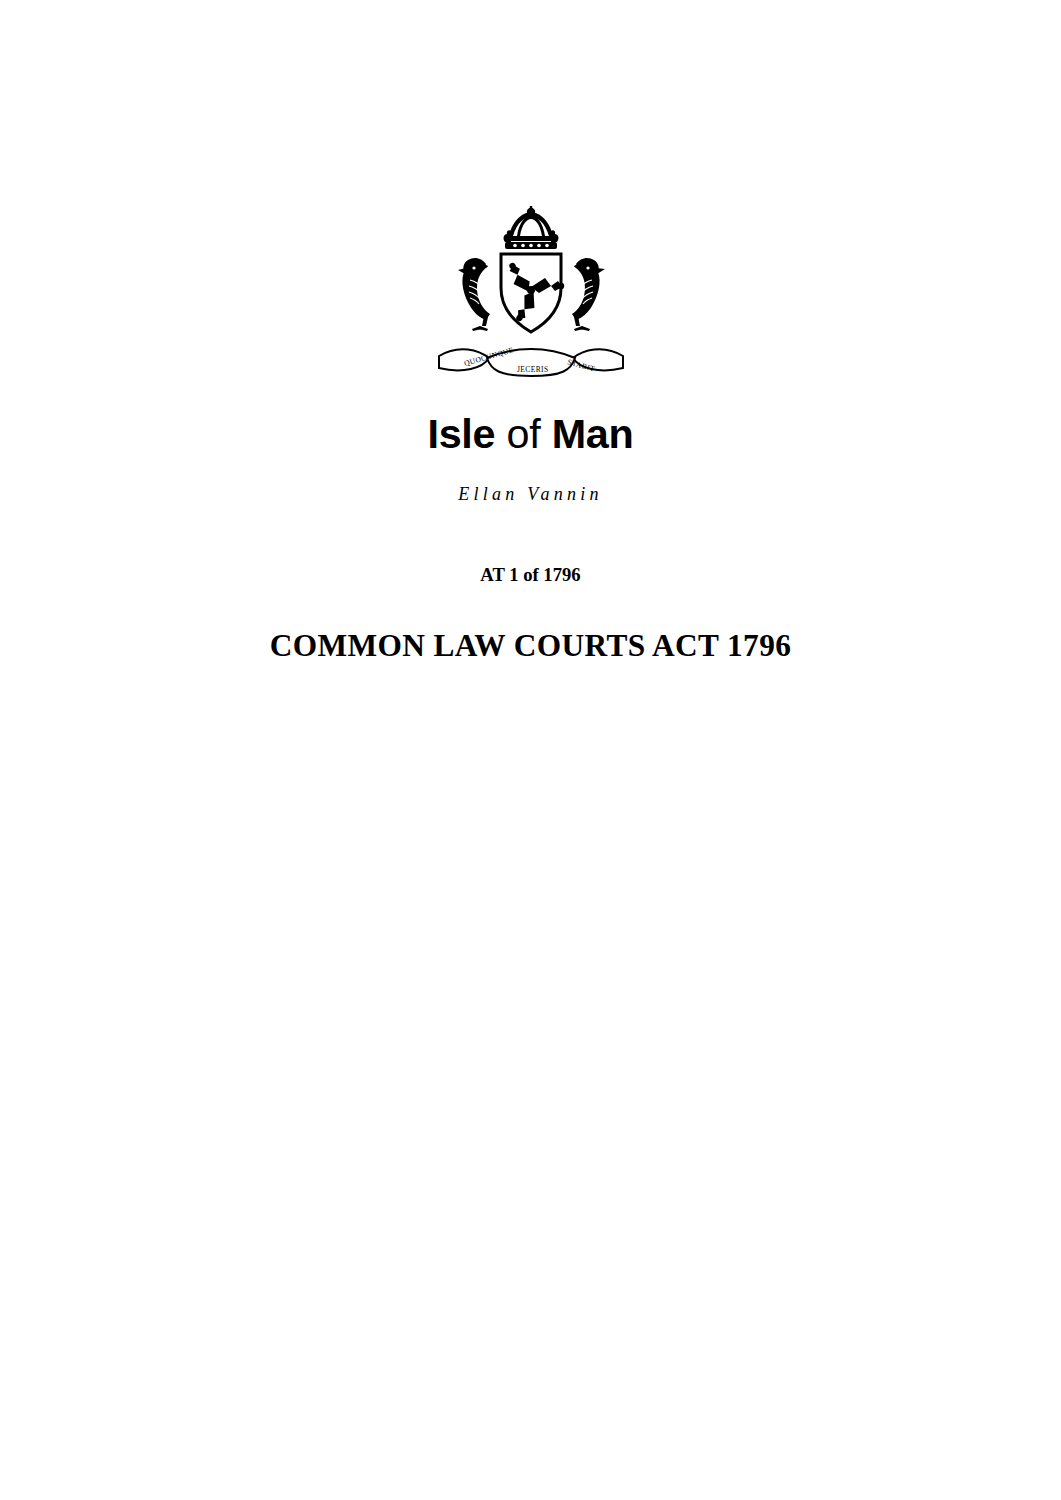QUOCUNQUE JECERIS STABIT
Isle of Man
Ellan Vannin
AT 1 of 1796
COMMON LAW COURTS ACT 1796